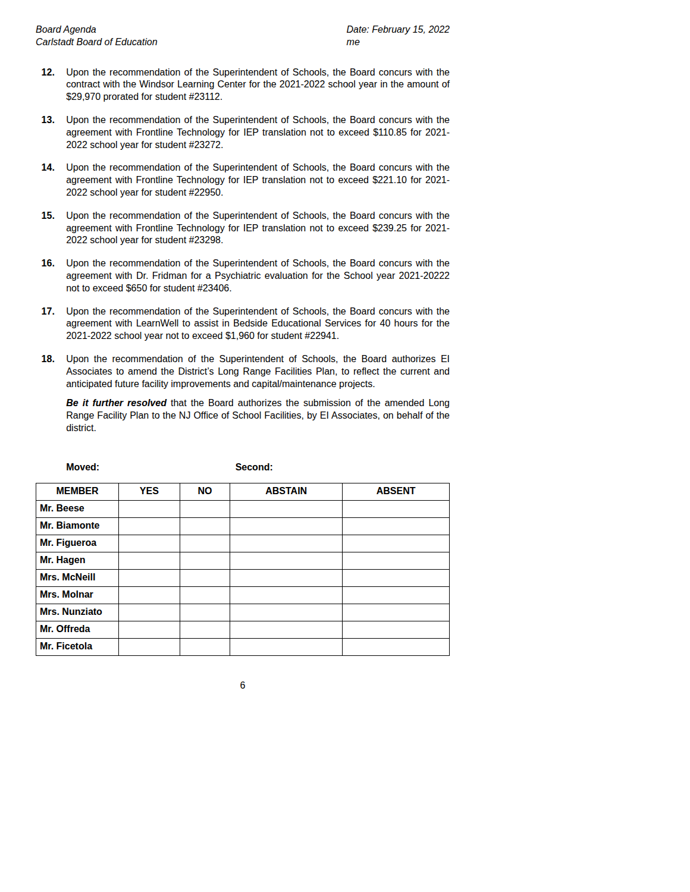Board Agenda
Carlstadt Board of Education
Date: February 15, 2022
me
12. Upon the recommendation of the Superintendent of Schools, the Board concurs with the contract with the Windsor Learning Center for the 2021-2022 school year in the amount of $29,970 prorated for student #23112.
13. Upon the recommendation of the Superintendent of Schools, the Board concurs with the agreement with Frontline Technology for IEP translation not to exceed $110.85 for 2021-2022 school year for student #23272.
14. Upon the recommendation of the Superintendent of Schools, the Board concurs with the agreement with Frontline Technology for IEP translation not to exceed $221.10 for 2021-2022 school year for student #22950.
15. Upon the recommendation of the Superintendent of Schools, the Board concurs with the agreement with Frontline Technology for IEP translation not to exceed $239.25 for 2021-2022 school year for student #23298.
16. Upon the recommendation of the Superintendent of Schools, the Board concurs with the agreement with Dr. Fridman for a Psychiatric evaluation for the School year 2021-20222 not to exceed $650 for student #23406.
17. Upon the recommendation of the Superintendent of Schools, the Board concurs with the agreement with LearnWell to assist in Bedside Educational Services for 40 hours for the 2021-2022 school year not to exceed $1,960 for student #22941.
18. Upon the recommendation of the Superintendent of Schools, the Board authorizes EI Associates to amend the District’s Long Range Facilities Plan, to reflect the current and anticipated future facility improvements and capital/maintenance projects.
Be it further resolved that the Board authorizes the submission of the amended Long Range Facility Plan to the NJ Office of School Facilities, by EI Associates, on behalf of the district.
Moved: Second:
| MEMBER | YES | NO | ABSTAIN | ABSENT |
| --- | --- | --- | --- | --- |
| Mr. Beese | | | | |
| Mr. Biamonte | | | | |
| Mr. Figueroa | | | | |
| Mr. Hagen | | | | |
| Mrs. McNeill | | | | |
| Mrs. Molnar | | | | |
| Mrs. Nunziato | | | | |
| Mr. Offreda | | | | |
| Mr. Ficetola | | | | |
6